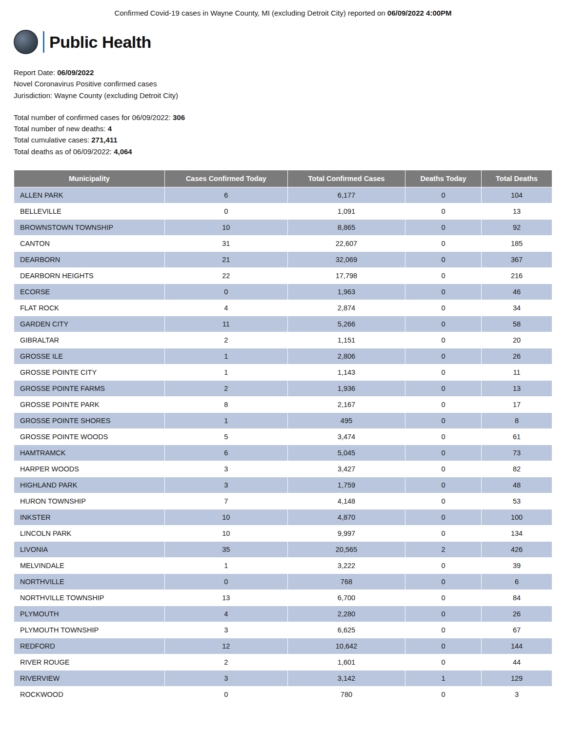Confirmed Covid-19 cases in Wayne County, MI (excluding Detroit City) reported on 06/09/2022 4:00PM
Public Health
Report Date: 06/09/2022
Novel Coronavirus Positive confirmed cases
Jurisdiction: Wayne County (excluding Detroit City)
Total number of confirmed cases for 06/09/2022: 306
Total number of new deaths: 4
Total cumulative cases: 271,411
Total deaths as of 06/09/2022: 4,064
| Municipality | Cases Confirmed Today | Total Confirmed Cases | Deaths Today | Total Deaths |
| --- | --- | --- | --- | --- |
| ALLEN PARK | 6 | 6,177 | 0 | 104 |
| BELLEVILLE | 0 | 1,091 | 0 | 13 |
| BROWNSTOWN TOWNSHIP | 10 | 8,865 | 0 | 92 |
| CANTON | 31 | 22,607 | 0 | 185 |
| DEARBORN | 21 | 32,069 | 0 | 367 |
| DEARBORN HEIGHTS | 22 | 17,798 | 0 | 216 |
| ECORSE | 0 | 1,963 | 0 | 46 |
| FLAT ROCK | 4 | 2,874 | 0 | 34 |
| GARDEN CITY | 11 | 5,266 | 0 | 58 |
| GIBRALTAR | 2 | 1,151 | 0 | 20 |
| GROSSE ILE | 1 | 2,806 | 0 | 26 |
| GROSSE POINTE CITY | 1 | 1,143 | 0 | 11 |
| GROSSE POINTE FARMS | 2 | 1,936 | 0 | 13 |
| GROSSE POINTE PARK | 8 | 2,167 | 0 | 17 |
| GROSSE POINTE SHORES | 1 | 495 | 0 | 8 |
| GROSSE POINTE WOODS | 5 | 3,474 | 0 | 61 |
| HAMTRAMCK | 6 | 5,045 | 0 | 73 |
| HARPER WOODS | 3 | 3,427 | 0 | 82 |
| HIGHLAND PARK | 3 | 1,759 | 0 | 48 |
| HURON TOWNSHIP | 7 | 4,148 | 0 | 53 |
| INKSTER | 10 | 4,870 | 0 | 100 |
| LINCOLN PARK | 10 | 9,997 | 0 | 134 |
| LIVONIA | 35 | 20,565 | 2 | 426 |
| MELVINDALE | 1 | 3,222 | 0 | 39 |
| NORTHVILLE | 0 | 768 | 0 | 6 |
| NORTHVILLE TOWNSHIP | 13 | 6,700 | 0 | 84 |
| PLYMOUTH | 4 | 2,280 | 0 | 26 |
| PLYMOUTH TOWNSHIP | 3 | 6,625 | 0 | 67 |
| REDFORD | 12 | 10,642 | 0 | 144 |
| RIVER ROUGE | 2 | 1,601 | 0 | 44 |
| RIVERVIEW | 3 | 3,142 | 1 | 129 |
| ROCKWOOD | 0 | 780 | 0 | 3 |